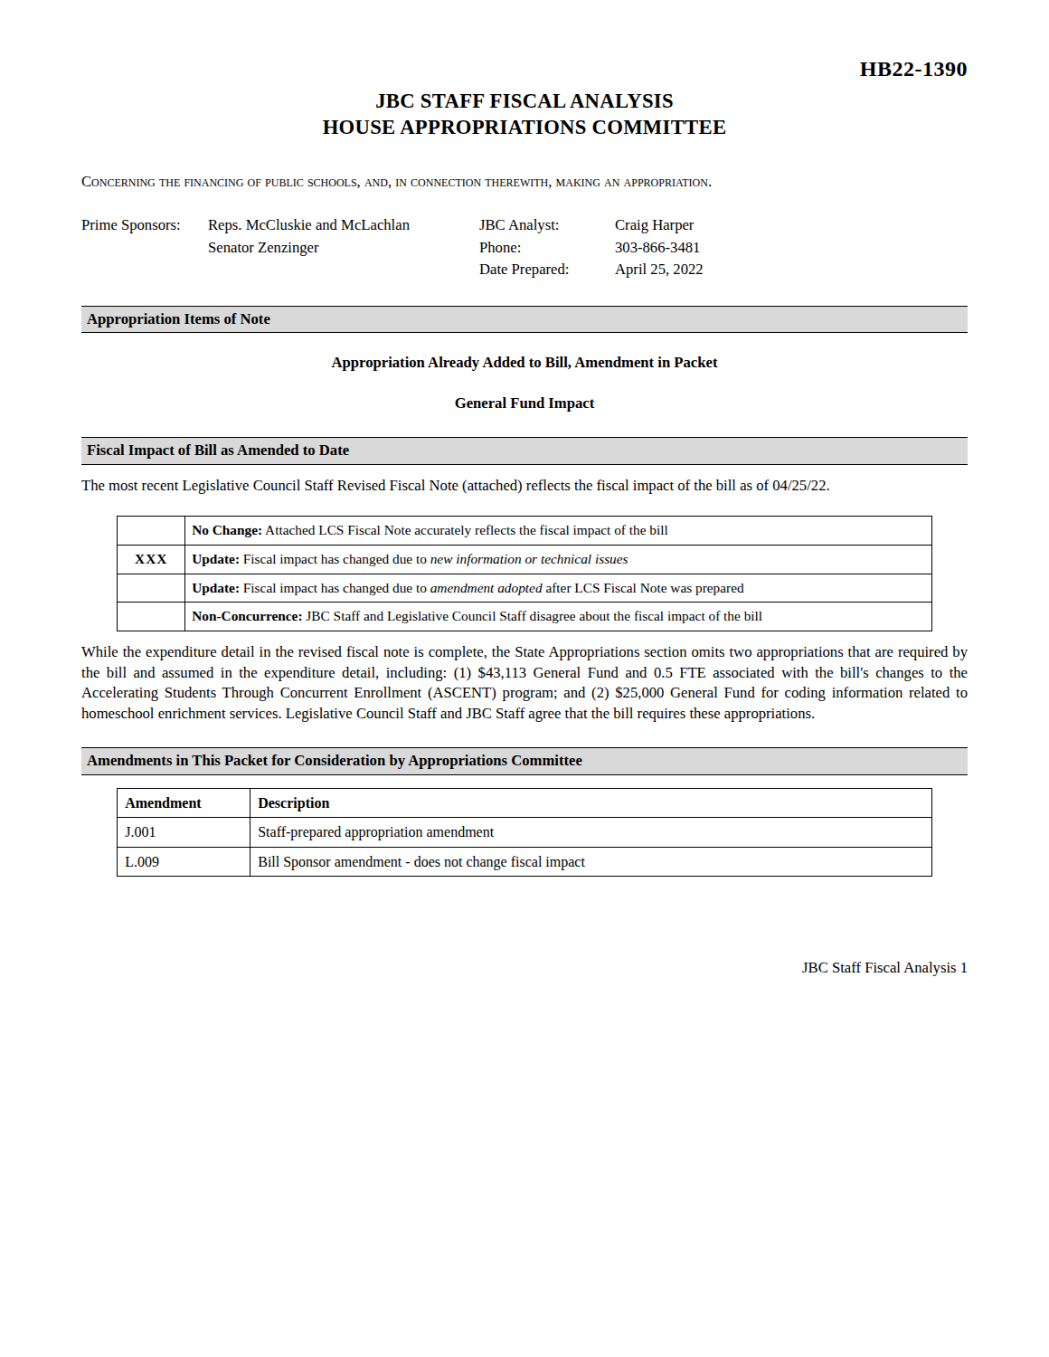HB22-1390
JBC STAFF FISCAL ANALYSIS
HOUSE APPROPRIATIONS COMMITTEE
Concerning the financing of public schools, and, in connection therewith, making an appropriation.
| Prime Sponsors: | Reps. McCluskie and McLachlan | JBC Analyst: | Craig Harper |
| | Senator Zenzinger | Phone: | 303-866-3481 |
| | | Date Prepared: | April 25, 2022 |
Appropriation Items of Note
Appropriation Already Added to Bill, Amendment in Packet
General Fund Impact
Fiscal Impact of Bill as Amended to Date
The most recent Legislative Council Staff Revised Fiscal Note (attached) reflects the fiscal impact of the bill as of 04/25/22.
| | No Change: Attached LCS Fiscal Note accurately reflects the fiscal impact of the bill |
| XXX | Update: Fiscal impact has changed due to new information or technical issues |
| | Update: Fiscal impact has changed due to amendment adopted after LCS Fiscal Note was prepared |
| | Non-Concurrence: JBC Staff and Legislative Council Staff disagree about the fiscal impact of the bill |
While the expenditure detail in the revised fiscal note is complete, the State Appropriations section omits two appropriations that are required by the bill and assumed in the expenditure detail, including: (1) $43,113 General Fund and 0.5 FTE associated with the bill's changes to the Accelerating Students Through Concurrent Enrollment (ASCENT) program; and (2) $25,000 General Fund for coding information related to homeschool enrichment services. Legislative Council Staff and JBC Staff agree that the bill requires these appropriations.
Amendments in This Packet for Consideration by Appropriations Committee
| Amendment | Description |
| --- | --- |
| J.001 | Staff-prepared appropriation amendment |
| L.009 | Bill Sponsor amendment - does not change fiscal impact |
JBC Staff Fiscal Analysis 1